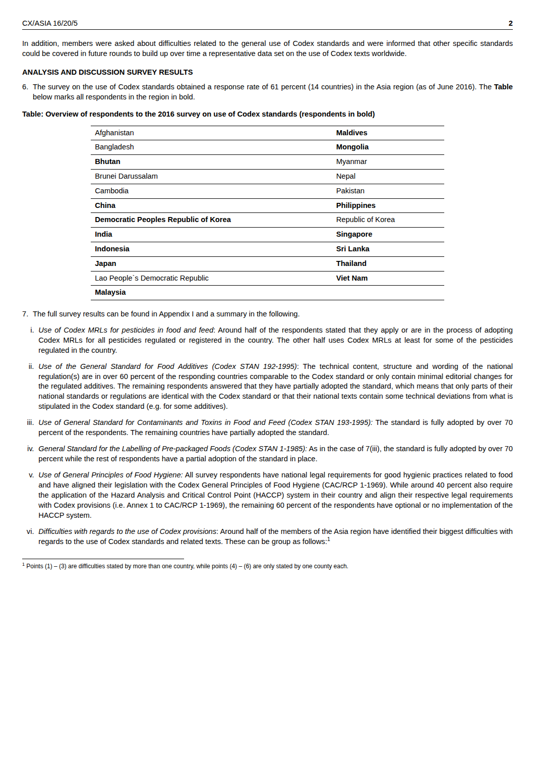CX/ASIA 16/20/5 2
In addition, members were asked about difficulties related to the general use of Codex standards and were informed that other specific standards could be covered in future rounds to build up over time a representative data set on the use of Codex texts worldwide.
ANALYSIS AND DISCUSSION SURVEY RESULTS
6. The survey on the use of Codex standards obtained a response rate of 61 percent (14 countries) in the Asia region (as of June 2016). The Table below marks all respondents in the region in bold.
Table: Overview of respondents to the 2016 survey on use of Codex standards (respondents in bold)
| Afghanistan | Maldives |
| Bangladesh | Mongolia |
| Bhutan | Myanmar |
| Brunei Darussalam | Nepal |
| Cambodia | Pakistan |
| China | Philippines |
| Democratic Peoples Republic of Korea | Republic of Korea |
| India | Singapore |
| Indonesia | Sri Lanka |
| Japan | Thailand |
| Lao People`s Democratic Republic | Viet Nam |
| Malaysia | |
7. The full survey results can be found in Appendix I and a summary in the following.
i. Use of Codex MRLs for pesticides in food and feed: Around half of the respondents stated that they apply or are in the process of adopting Codex MRLs for all pesticides regulated or registered in the country. The other half uses Codex MRLs at least for some of the pesticides regulated in the country.
ii. Use of the General Standard for Food Additives (Codex STAN 192-1995): The technical content, structure and wording of the national regulation(s) are in over 60 percent of the responding countries comparable to the Codex standard or only contain minimal editorial changes for the regulated additives. The remaining respondents answered that they have partially adopted the standard, which means that only parts of their national standards or regulations are identical with the Codex standard or that their national texts contain some technical deviations from what is stipulated in the Codex standard (e.g. for some additives).
iii. Use of General Standard for Contaminants and Toxins in Food and Feed (Codex STAN 193-1995): The standard is fully adopted by over 70 percent of the respondents. The remaining countries have partially adopted the standard.
iv. General Standard for the Labelling of Pre-packaged Foods (Codex STAN 1-1985): As in the case of 7(iii), the standard is fully adopted by over 70 percent while the rest of respondents have a partial adoption of the standard in place.
v. Use of General Principles of Food Hygiene: All survey respondents have national legal requirements for good hygienic practices related to food and have aligned their legislation with the Codex General Principles of Food Hygiene (CAC/RCP 1-1969). While around 40 percent also require the application of the Hazard Analysis and Critical Control Point (HACCP) system in their country and align their respective legal requirements with Codex provisions (i.e. Annex 1 to CAC/RCP 1-1969), the remaining 60 percent of the respondents have optional or no implementation of the HACCP system.
vi. Difficulties with regards to the use of Codex provisions: Around half of the members of the Asia region have identified their biggest difficulties with regards to the use of Codex standards and related texts. These can be group as follows:1
1 Points (1) – (3) are difficulties stated by more than one country, while points (4) – (6) are only stated by one county each.